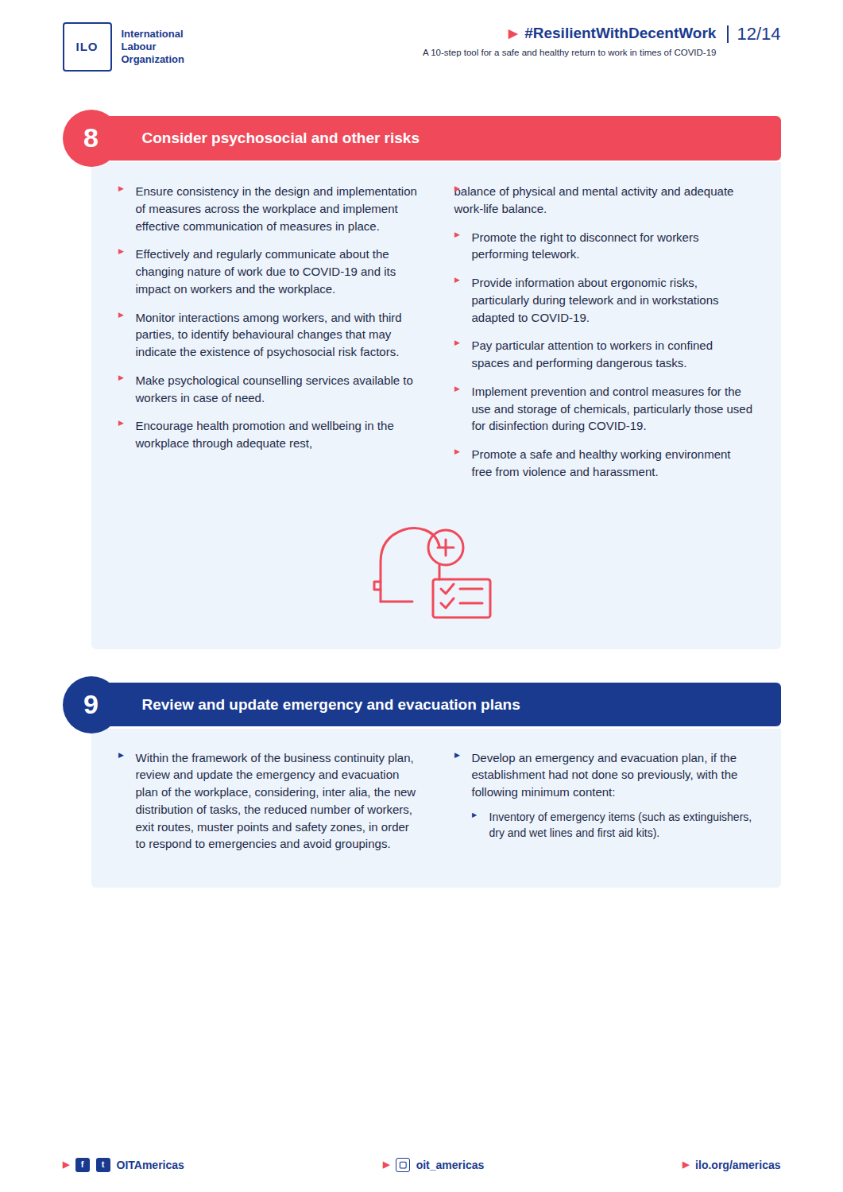International
Labour
Organization
▶#ResilientWithDecentWork
A 10-step tool for a safe and healthy return to work in times of COVID-19
12/14
8
Consider psychosocial and other risks
Ensure consistency in the design and implementation of measures across the workplace and implement effective communication of measures in place.
Effectively and regularly communicate about the changing nature of work due to COVID-19 and its impact on workers and the workplace.
Monitor interactions among workers, and with third parties, to identify behavioural changes that may indicate the existence of psychosocial risk factors.
Make psychological counselling services available to workers in case of need.
Encourage health promotion and wellbeing in the workplace through adequate rest,
balance of physical and mental activity and adequate work-life balance.
Promote the right to disconnect for workers performing telework.
Provide information about ergonomic risks, particularly during telework and in workstations adapted to COVID-19.
Pay particular attention to workers in confined spaces and performing dangerous tasks.
Implement prevention and control measures for the use and storage of chemicals, particularly those used for disinfection during COVID-19.
Promote a safe and healthy working environment free from violence and harassment.
9
Review and update emergency and evacuation plans
Within the framework of the business continuity plan, review and update the emergency and evacuation plan of the workplace, considering, inter alia, the new distribution of tasks, the reduced number of workers, exit routes, muster points and safety zones, in order to respond to emergencies and avoid groupings.
Develop an emergency and evacuation plan, if the establishment had not done so previously, with the following minimum content:
Inventory of emergency items (such as extinguishers, dry and wet lines and first aid kits).
▶ f t OITAmericas
▶ ▢ oit_americas
▶ ilo.org/americas